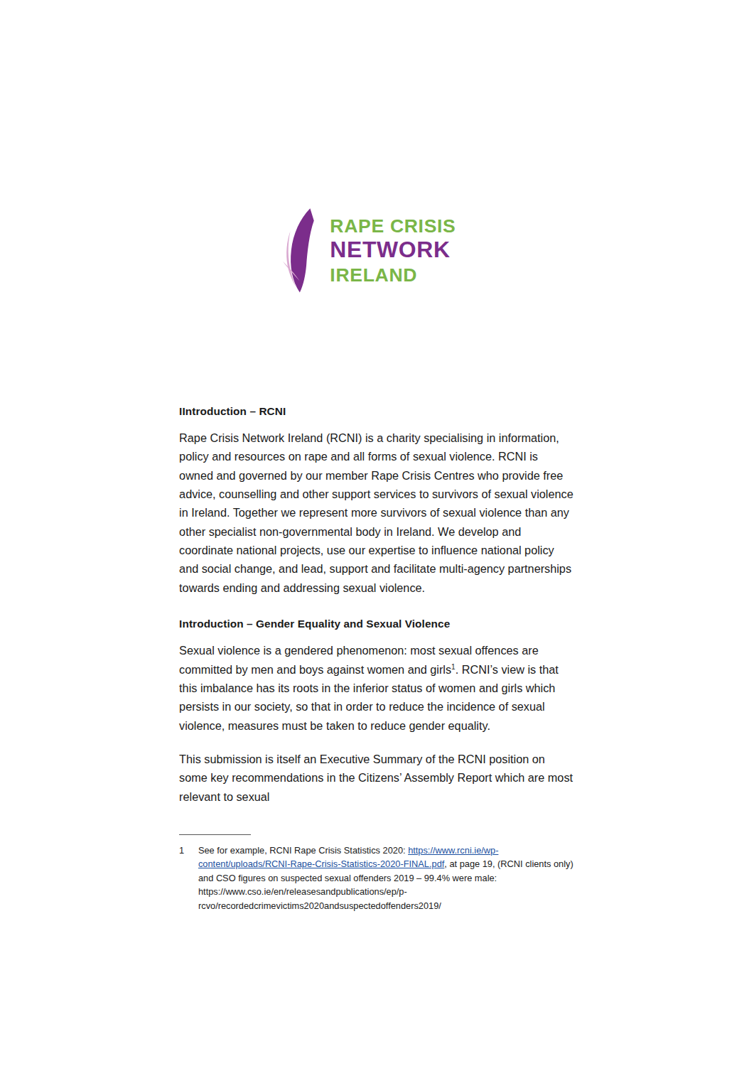RAPE CRISIS NETWORK IRELAND
IIntroduction – RCNI
Rape Crisis Network Ireland (RCNI) is a charity specialising in information, policy and resources on rape and all forms of sexual violence. RCNI is owned and governed by our member Rape Crisis Centres who provide free advice, counselling and other support services to survivors of sexual violence in Ireland. Together we represent more survivors of sexual violence than any other specialist non-governmental body in Ireland. We develop and coordinate national projects, use our expertise to influence national policy and social change, and lead, support and facilitate multi-agency partnerships towards ending and addressing sexual violence.
Introduction – Gender Equality and Sexual Violence
Sexual violence is a gendered phenomenon: most sexual offences are committed by men and boys against women and girls1. RCNI’s view is that this imbalance has its roots in the inferior status of women and girls which persists in our society, so that in order to reduce the incidence of sexual violence, measures must be taken to reduce gender equality.
This submission is itself an Executive Summary of the RCNI position on some key recommendations in the Citizens’ Assembly Report which are most relevant to sexual
1
See for example, RCNI Rape Crisis Statistics 2020: https://www.rcni.ie/wp-content/uploads/RCNI-Rape-Crisis-Statistics-2020-FINAL.pdf, at page 19, (RCNI clients only) and CSO figures on suspected sexual offenders 2019 – 99.4% were male: https://www.cso.ie/en/releasesandpublications/ep/p-rcvo/recordedcrimevictims2020andsuspectedoffenders2019/